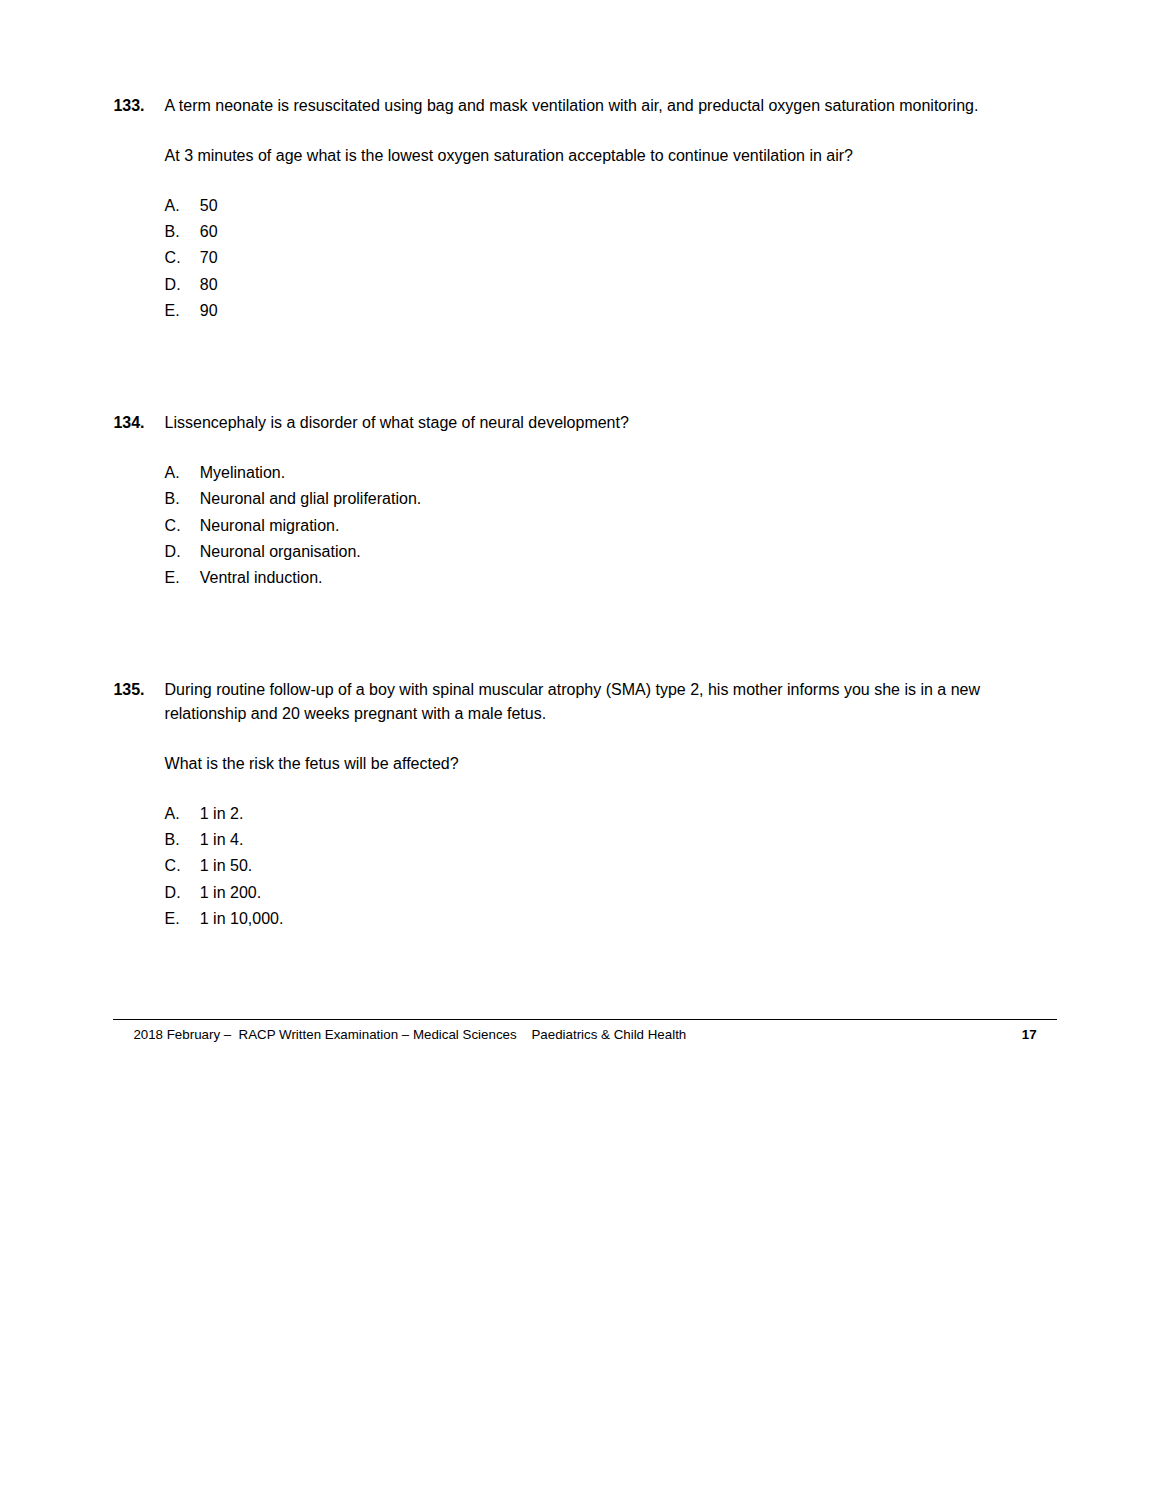A term neonate is resuscitated using bag and mask ventilation with air, and preductal oxygen saturation monitoring.
At 3 minutes of age what is the lowest oxygen saturation acceptable to continue ventilation in air?
50
60
70
80
90
Lissencephaly is a disorder of what stage of neural development?
Myelination.
Neuronal and glial proliferation.
Neuronal migration.
Neuronal organisation.
Ventral induction.
During routine follow-up of a boy with spinal muscular atrophy (SMA) type 2, his mother informs you she is in a new relationship and 20 weeks pregnant with a male fetus.
What is the risk the fetus will be affected?
1 in 2.
1 in 4.
1 in 50.
1 in 200.
1 in 10,000.
2018 February – RACP Written Examination – Medical Sciences Paediatrics & Child Health 17